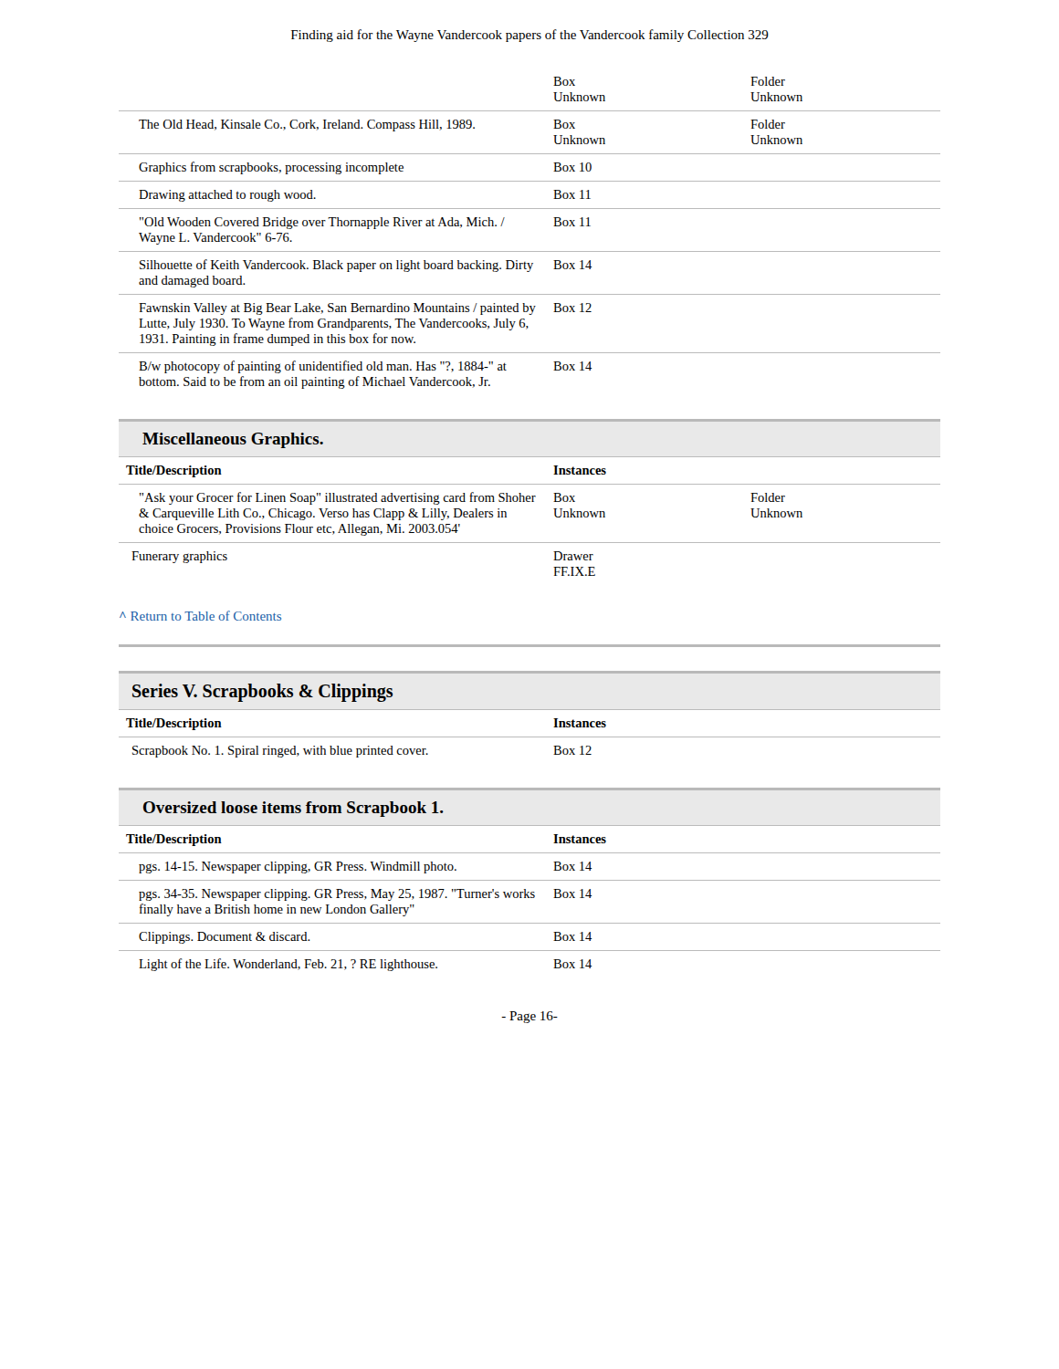Finding aid for the Wayne Vandercook papers of the Vandercook family Collection 329
| | Box Unknown | Folder Unknown |
| The Old Head, Kinsale Co., Cork, Ireland. Compass Hill, 1989. | Box Unknown | Folder Unknown |
| Graphics from scrapbooks, processing incomplete | Box 10 | |
| Drawing attached to rough wood. | Box 11 | |
| "Old Wooden Covered Bridge over Thornapple River at Ada, Mich. / Wayne L. Vandercook" 6-76. | Box 11 | |
| Silhouette of Keith Vandercook. Black paper on light board backing. Dirty and damaged board. | Box 14 | |
| Fawnskin Valley at Big Bear Lake, San Bernardino Mountains / painted by Lutte, July 1930. To Wayne from Grandparents, The Vandercooks, July 6, 1931. Painting in frame dumped in this box for now. | Box 12 | |
| B/w photocopy of painting of unidentified old man. Has "?, 1884-" at bottom. Said to be from an oil painting of Michael Vandercook, Jr. | Box 14 | |
Miscellaneous Graphics.
| Title/Description | Instances |
| "Ask your Grocer for Linen Soap" illustrated advertising card from Shoher & Carqueville Lith Co., Chicago. Verso has Clapp & Lilly, Dealers in choice Grocers, Provisions Flour etc, Allegan, Mi. 2003.054' | Box Unknown | Folder Unknown |
| Funerary graphics | Drawer FF.IX.E | |
^ Return to Table of Contents
Series V. Scrapbooks & Clippings
| Title/Description | Instances |
| Scrapbook No. 1. Spiral ringed, with blue printed cover. | Box 12 | |
Oversized loose items from Scrapbook 1.
| Title/Description | Instances |
| pgs. 14-15. Newspaper clipping, GR Press. Windmill photo. | Box 14 | |
| pgs. 34-35. Newspaper clipping. GR Press, May 25, 1987. "Turner's works finally have a British home in new London Gallery" | Box 14 | |
| Clippings. Document & discard. | Box 14 | |
| Light of the Life. Wonderland, Feb. 21, ? RE lighthouse. | Box 14 | |
- Page 16-